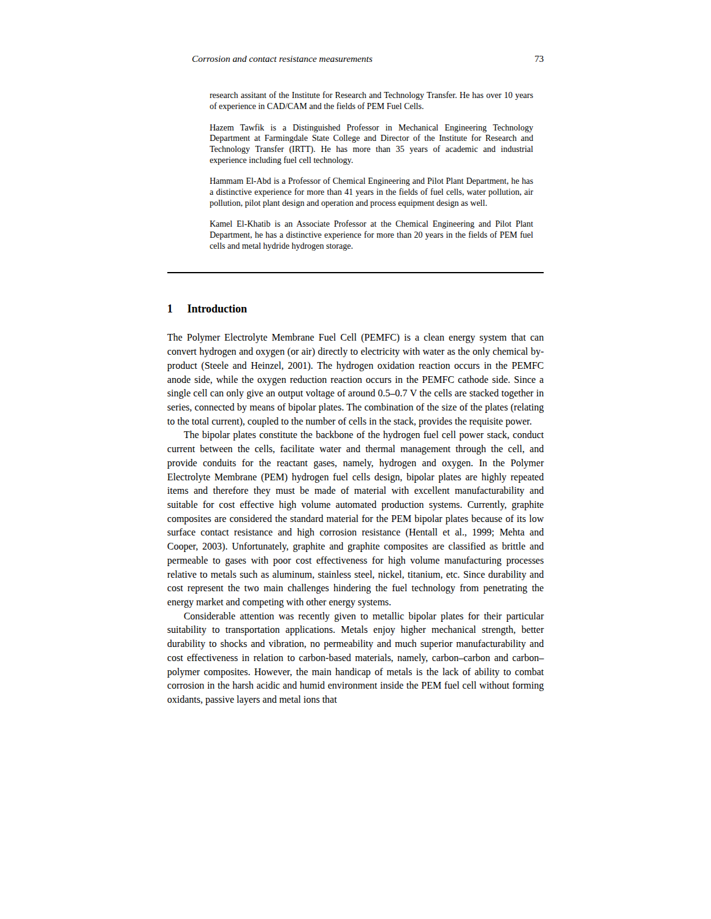Corrosion and contact resistance measurements 73
research assitant of the Institute for Research and Technology Transfer. He has over 10 years of experience in CAD/CAM and the fields of PEM Fuel Cells.
Hazem Tawfik is a Distinguished Professor in Mechanical Engineering Technology Department at Farmingdale State College and Director of the Institute for Research and Technology Transfer (IRTT). He has more than 35 years of academic and industrial experience including fuel cell technology.
Hammam El-Abd is a Professor of Chemical Engineering and Pilot Plant Department, he has a distinctive experience for more than 41 years in the fields of fuel cells, water pollution, air pollution, pilot plant design and operation and process equipment design as well.
Kamel El-Khatib is an Associate Professor at the Chemical Engineering and Pilot Plant Department, he has a distinctive experience for more than 20 years in the fields of PEM fuel cells and metal hydride hydrogen storage.
1 Introduction
The Polymer Electrolyte Membrane Fuel Cell (PEMFC) is a clean energy system that can convert hydrogen and oxygen (or air) directly to electricity with water as the only chemical by-product (Steele and Heinzel, 2001). The hydrogen oxidation reaction occurs in the PEMFC anode side, while the oxygen reduction reaction occurs in the PEMFC cathode side. Since a single cell can only give an output voltage of around 0.5–0.7 V the cells are stacked together in series, connected by means of bipolar plates. The combination of the size of the plates (relating to the total current), coupled to the number of cells in the stack, provides the requisite power.
The bipolar plates constitute the backbone of the hydrogen fuel cell power stack, conduct current between the cells, facilitate water and thermal management through the cell, and provide conduits for the reactant gases, namely, hydrogen and oxygen. In the Polymer Electrolyte Membrane (PEM) hydrogen fuel cells design, bipolar plates are highly repeated items and therefore they must be made of material with excellent manufacturability and suitable for cost effective high volume automated production systems. Currently, graphite composites are considered the standard material for the PEM bipolar plates because of its low surface contact resistance and high corrosion resistance (Hentall et al., 1999; Mehta and Cooper, 2003). Unfortunately, graphite and graphite composites are classified as brittle and permeable to gases with poor cost effectiveness for high volume manufacturing processes relative to metals such as aluminum, stainless steel, nickel, titanium, etc. Since durability and cost represent the two main challenges hindering the fuel technology from penetrating the energy market and competing with other energy systems.
Considerable attention was recently given to metallic bipolar plates for their particular suitability to transportation applications. Metals enjoy higher mechanical strength, better durability to shocks and vibration, no permeability and much superior manufacturability and cost effectiveness in relation to carbon-based materials, namely, carbon–carbon and carbon–polymer composites. However, the main handicap of metals is the lack of ability to combat corrosion in the harsh acidic and humid environment inside the PEM fuel cell without forming oxidants, passive layers and metal ions that